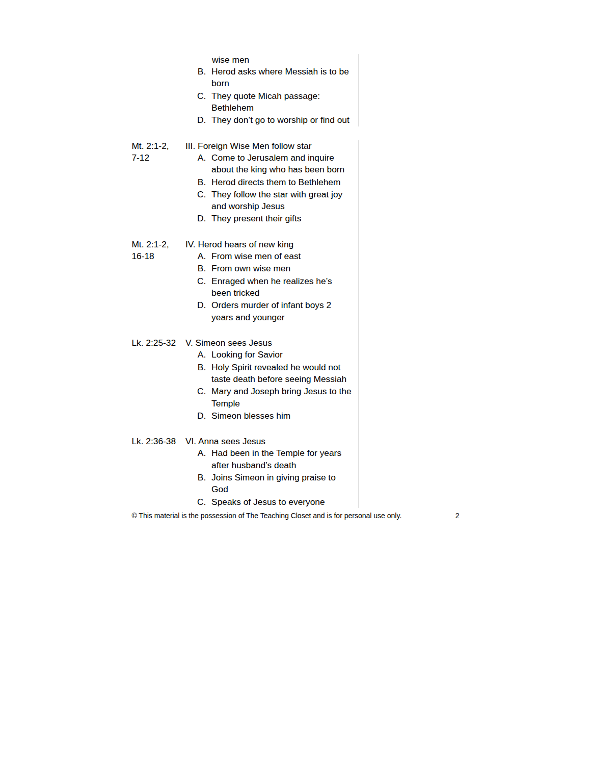wise men
Herod asks where Messiah is to be born
They quote Micah passage: Bethlehem
They don’t go to worship or find out
Mt. 2:1-2, 7-12
III. Foreign Wise Men follow star
Come to Jerusalem and inquire about the king who has been born
Herod directs them to Bethlehem
They follow the star with great joy and worship Jesus
They present their gifts
Mt. 2:1-2, 16-18
IV. Herod hears of new king
From wise men of east
From own wise men
Enraged when he realizes he’s been tricked
Orders murder of infant boys 2 years and younger
Lk. 2:25-32
V. Simeon sees Jesus
Looking for Savior
Holy Spirit revealed he would not taste death before seeing Messiah
Mary and Joseph bring Jesus to the Temple
Simeon blesses him
Lk. 2:36-38
VI. Anna sees Jesus
Had been in the Temple for years after husband’s death
Joins Simeon in giving praise to God
Speaks of Jesus to everyone
© This material is the possession of The Teaching Closet and is for personal use only.
2